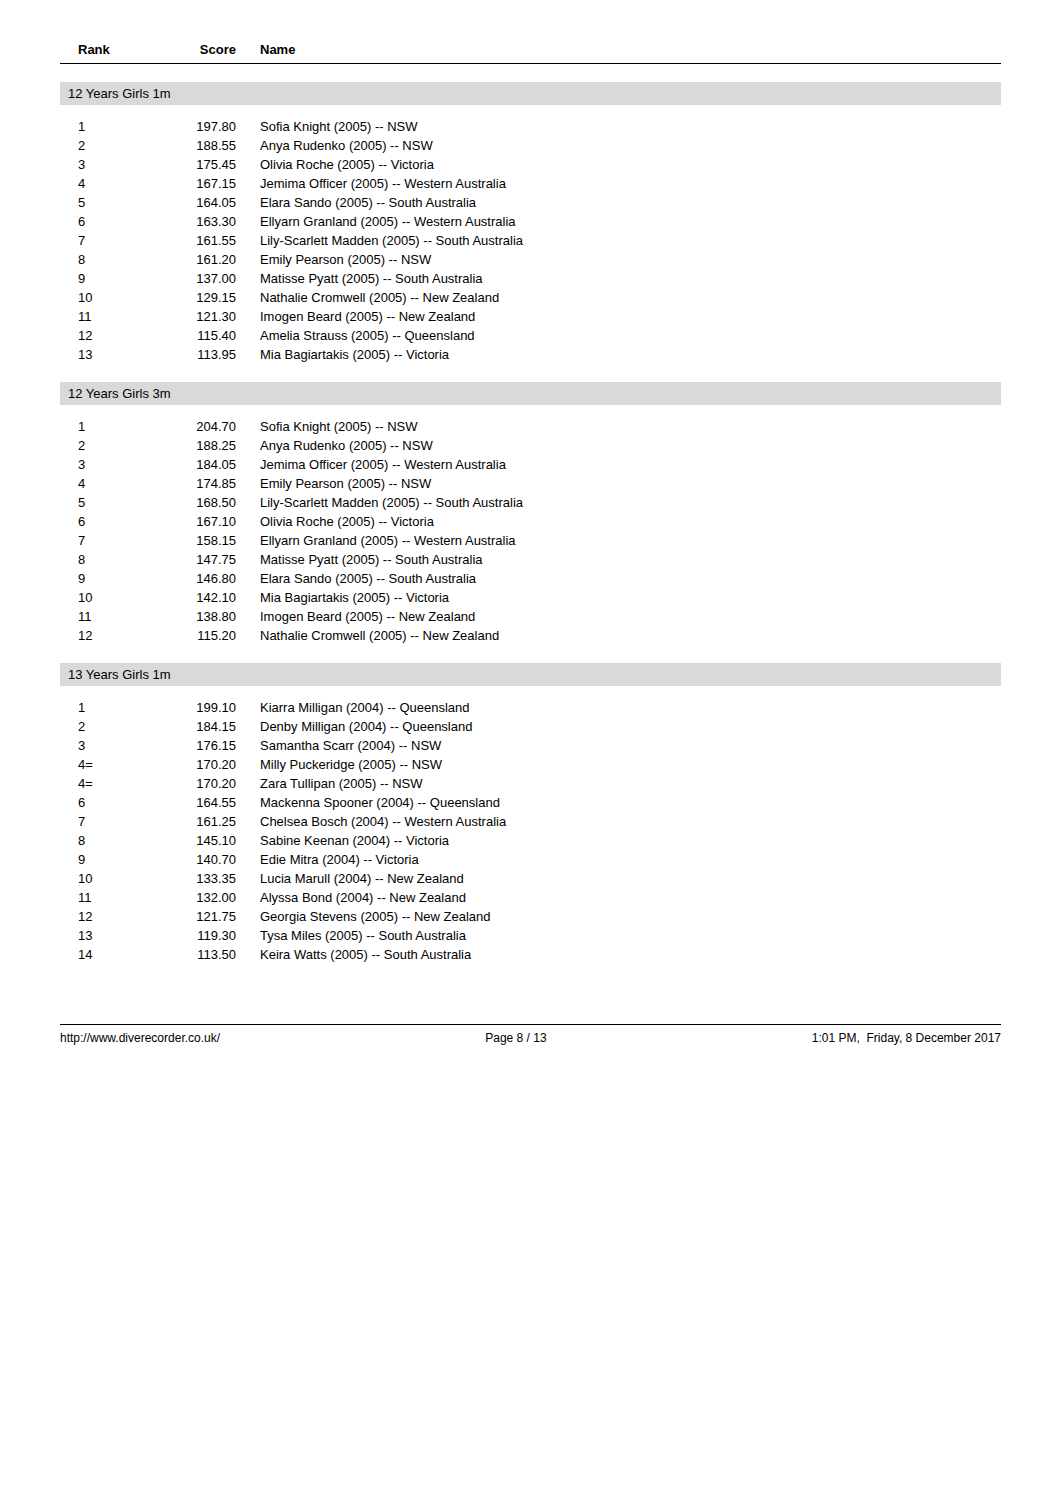| Rank | Score | Name |
| --- | --- | --- |
| 12 Years Girls 1m |
| 1 | 197.80 | Sofia Knight (2005) -- NSW |
| 2 | 188.55 | Anya Rudenko (2005) -- NSW |
| 3 | 175.45 | Olivia Roche (2005) -- Victoria |
| 4 | 167.15 | Jemima Officer (2005) -- Western Australia |
| 5 | 164.05 | Elara Sando (2005) -- South Australia |
| 6 | 163.30 | Ellyarn Granland (2005) -- Western Australia |
| 7 | 161.55 | Lily-Scarlett Madden (2005) -- South Australia |
| 8 | 161.20 | Emily Pearson (2005) -- NSW |
| 9 | 137.00 | Matisse Pyatt (2005) -- South Australia |
| 10 | 129.15 | Nathalie Cromwell (2005) -- New Zealand |
| 11 | 121.30 | Imogen Beard (2005) -- New Zealand |
| 12 | 115.40 | Amelia Strauss (2005) -- Queensland |
| 13 | 113.95 | Mia Bagiartakis (2005) -- Victoria |
| 12 Years Girls 3m |
| 1 | 204.70 | Sofia Knight (2005) -- NSW |
| 2 | 188.25 | Anya Rudenko (2005) -- NSW |
| 3 | 184.05 | Jemima Officer (2005) -- Western Australia |
| 4 | 174.85 | Emily Pearson (2005) -- NSW |
| 5 | 168.50 | Lily-Scarlett Madden (2005) -- South Australia |
| 6 | 167.10 | Olivia Roche (2005) -- Victoria |
| 7 | 158.15 | Ellyarn Granland (2005) -- Western Australia |
| 8 | 147.75 | Matisse Pyatt (2005) -- South Australia |
| 9 | 146.80 | Elara Sando (2005) -- South Australia |
| 10 | 142.10 | Mia Bagiartakis (2005) -- Victoria |
| 11 | 138.80 | Imogen Beard (2005) -- New Zealand |
| 12 | 115.20 | Nathalie Cromwell (2005) -- New Zealand |
| 13 Years Girls 1m |
| 1 | 199.10 | Kiarra Milligan (2004) -- Queensland |
| 2 | 184.15 | Denby Milligan (2004) -- Queensland |
| 3 | 176.15 | Samantha Scarr (2004) -- NSW |
| 4= | 170.20 | Milly Puckeridge (2005) -- NSW |
| 4= | 170.20 | Zara Tullipan (2005) -- NSW |
| 6 | 164.55 | Mackenna Spooner (2004) -- Queensland |
| 7 | 161.25 | Chelsea Bosch (2004) -- Western Australia |
| 8 | 145.10 | Sabine Keenan (2004) -- Victoria |
| 9 | 140.70 | Edie Mitra (2004) -- Victoria |
| 10 | 133.35 | Lucia Marull (2004) -- New Zealand |
| 11 | 132.00 | Alyssa Bond (2004) -- New Zealand |
| 12 | 121.75 | Georgia Stevens (2005) -- New Zealand |
| 13 | 119.30 | Tysa Miles (2005) -- South Australia |
| 14 | 113.50 | Keira Watts (2005) -- South Australia |
http://www.diverecorder.co.uk/ Page 8 / 13 1:01 PM, Friday, 8 December 2017